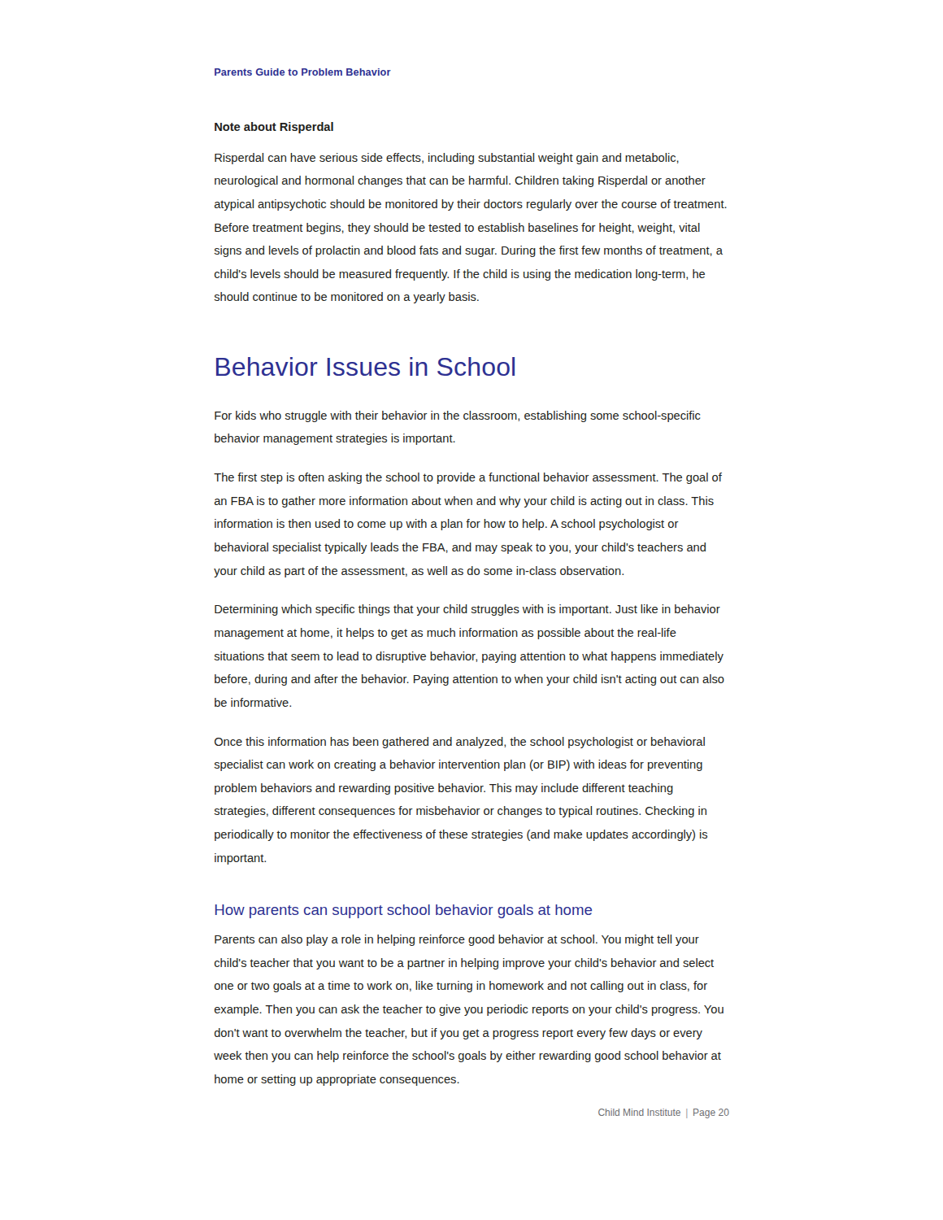Parents Guide to Problem Behavior
Note about Risperdal
Risperdal can have serious side effects, including substantial weight gain and metabolic, neurological and hormonal changes that can be harmful. Children taking Risperdal or another atypical antipsychotic should be monitored by their doctors regularly over the course of treatment. Before treatment begins, they should be tested to establish baselines for height, weight, vital signs and levels of prolactin and blood fats and sugar. During the first few months of treatment, a child's levels should be measured frequently. If the child is using the medication long-term, he should continue to be monitored on a yearly basis.
Behavior Issues in School
For kids who struggle with their behavior in the classroom, establishing some school-specific behavior management strategies is important.
The first step is often asking the school to provide a functional behavior assessment. The goal of an FBA is to gather more information about when and why your child is acting out in class. This information is then used to come up with a plan for how to help. A school psychologist or behavioral specialist typically leads the FBA, and may speak to you, your child's teachers and your child as part of the assessment, as well as do some in-class observation.
Determining which specific things that your child struggles with is important. Just like in behavior management at home, it helps to get as much information as possible about the real-life situations that seem to lead to disruptive behavior, paying attention to what happens immediately before, during and after the behavior. Paying attention to when your child isn't acting out can also be informative.
Once this information has been gathered and analyzed, the school psychologist or behavioral specialist can work on creating a behavior intervention plan (or BIP) with ideas for preventing problem behaviors and rewarding positive behavior. This may include different teaching strategies, different consequences for misbehavior or changes to typical routines. Checking in periodically to monitor the effectiveness of these strategies (and make updates accordingly) is important.
How parents can support school behavior goals at home
Parents can also play a role in helping reinforce good behavior at school. You might tell your child's teacher that you want to be a partner in helping improve your child's behavior and select one or two goals at a time to work on, like turning in homework and not calling out in class, for example. Then you can ask the teacher to give you periodic reports on your child's progress. You don't want to overwhelm the teacher, but if you get a progress report every few days or every week then you can help reinforce the school's goals by either rewarding good school behavior at home or setting up appropriate consequences.
Child Mind Institute|Page 20